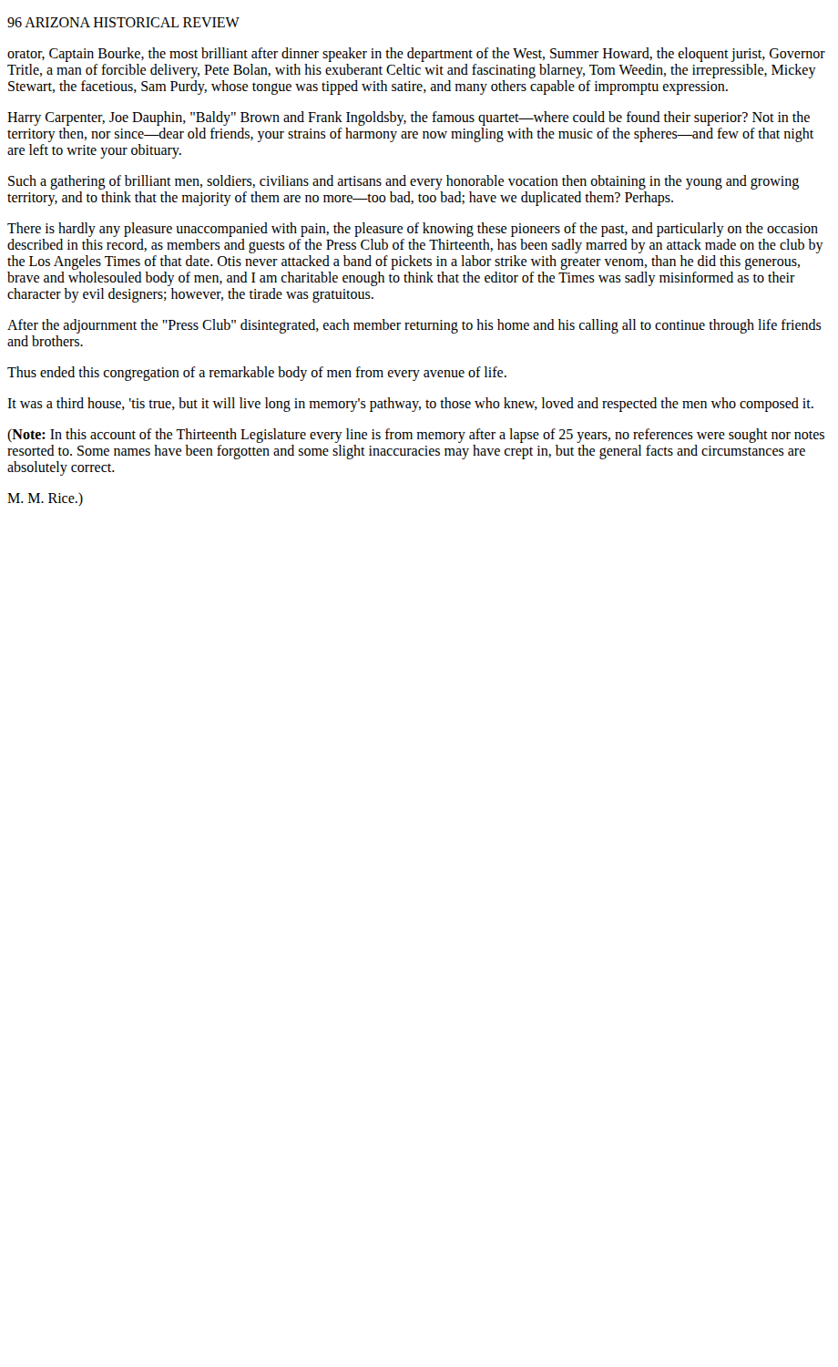96 ARIZONA HISTORICAL REVIEW
orator, Captain Bourke, the most brilliant after dinner speaker in the department of the West, Summer Howard, the eloquent jurist, Governor Tritle, a man of forcible delivery, Pete Bolan, with his exuberant Celtic wit and fascinating blarney, Tom Weedin, the irrepressible, Mickey Stewart, the facetious, Sam Purdy, whose tongue was tipped with satire, and many others capable of impromptu expression.
Harry Carpenter, Joe Dauphin, "Baldy" Brown and Frank Ingoldsby, the famous quartet—where could be found their superior? Not in the territory then, nor since—dear old friends, your strains of harmony are now mingling with the music of the spheres—and few of that night are left to write your obituary.
Such a gathering of brilliant men, soldiers, civilians and artisans and every honorable vocation then obtaining in the young and growing territory, and to think that the majority of them are no more—too bad, too bad; have we duplicated them? Perhaps.
There is hardly any pleasure unaccompanied with pain, the pleasure of knowing these pioneers of the past, and particularly on the occasion described in this record, as members and guests of the Press Club of the Thirteenth, has been sadly marred by an attack made on the club by the Los Angeles Times of that date. Otis never attacked a band of pickets in a labor strike with greater venom, than he did this generous, brave and wholesouled body of men, and I am charitable enough to think that the editor of the Times was sadly misinformed as to their character by evil designers; however, the tirade was gratuitous.
After the adjournment the "Press Club" disintegrated, each member returning to his home and his calling all to continue through life friends and brothers.
Thus ended this congregation of a remarkable body of men from every avenue of life.
It was a third house, 'tis true, but it will live long in memory's pathway, to those who knew, loved and respected the men who composed it.
(Note: In this account of the Thirteenth Legislature every line is from memory after a lapse of 25 years, no references were sought nor notes resorted to. Some names have been forgotten and some slight inaccuracies may have crept in, but the general facts and circumstances are absolutely correct.
M. M. Rice.)